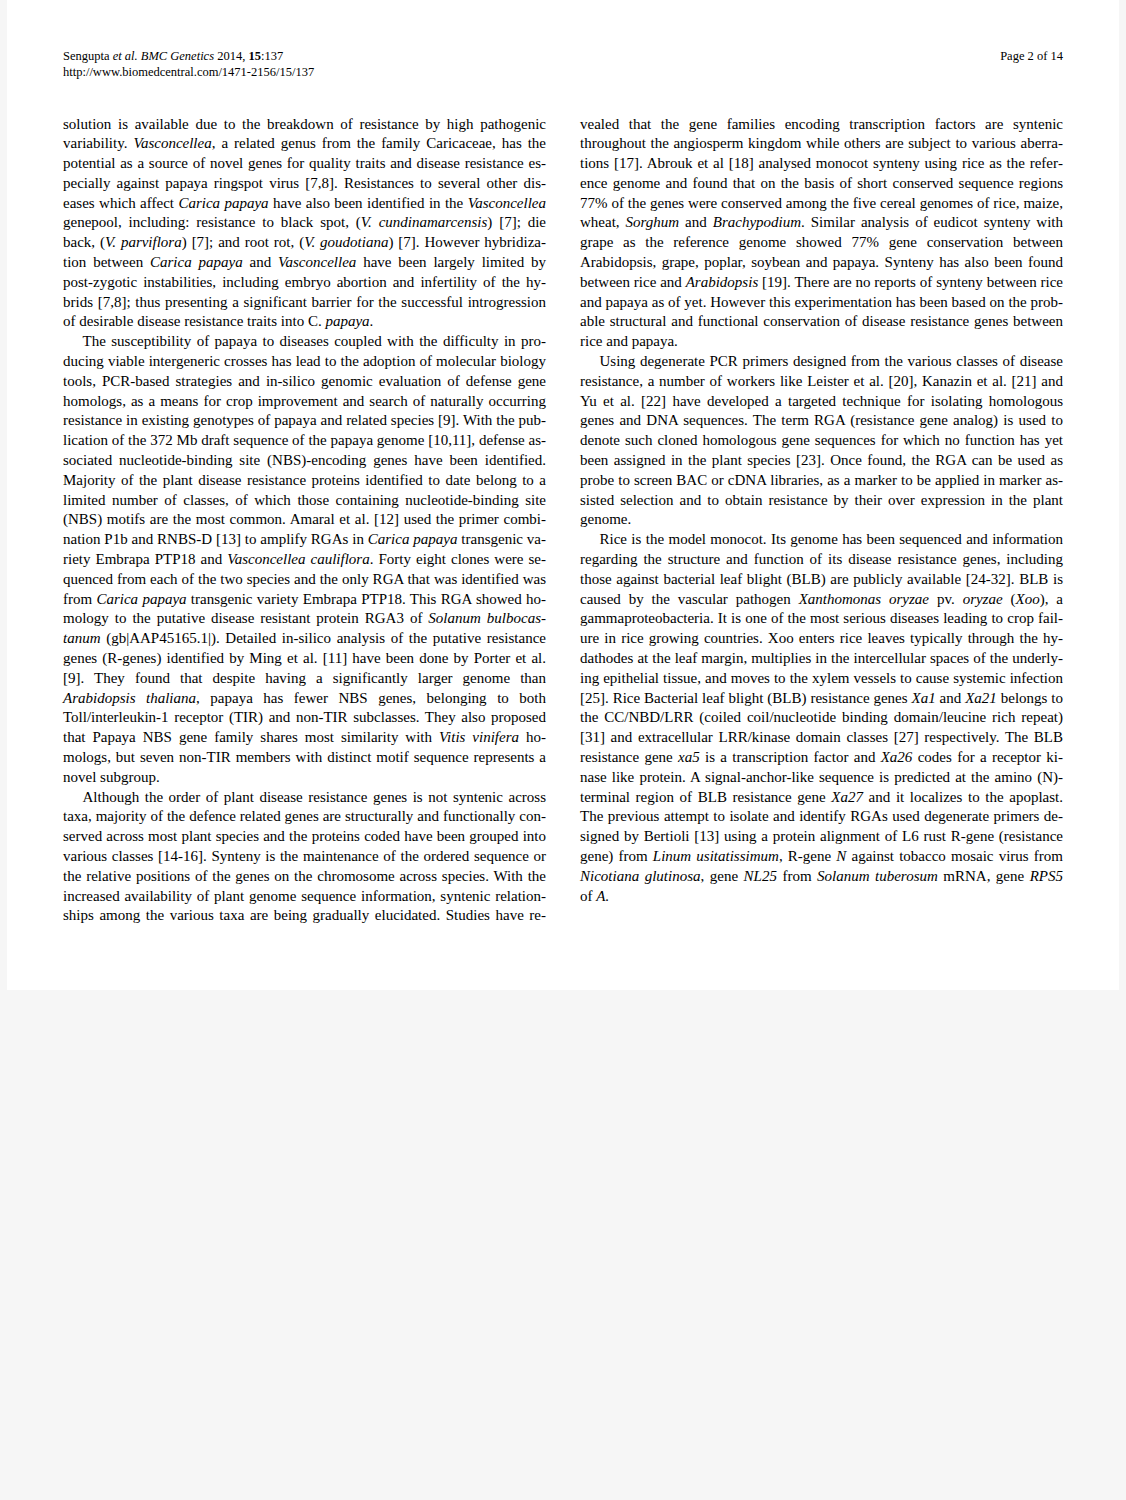Sengupta et al. BMC Genetics 2014, 15:137
http://www.biomedcentral.com/1471-2156/15/137
Page 2 of 14
solution is available due to the breakdown of resistance by high pathogenic variability. Vasconcellea, a related genus from the family Caricaceae, has the potential as a source of novel genes for quality traits and disease resistance especially against papaya ringspot virus [7,8]. Resistances to several other diseases which affect Carica papaya have also been identified in the Vasconcellea genepool, including: resistance to black spot, (V. cundinamarcensis) [7]; die back, (V. parviflora) [7]; and root rot, (V. goudotiana) [7]. However hybridization between Carica papaya and Vasconcellea have been largely limited by post-zygotic instabilities, including embryo abortion and infertility of the hybrids [7,8]; thus presenting a significant barrier for the successful introgression of desirable disease resistance traits into C. papaya.
The susceptibility of papaya to diseases coupled with the difficulty in producing viable intergeneric crosses has lead to the adoption of molecular biology tools, PCR-based strategies and in-silico genomic evaluation of defense gene homologs, as a means for crop improvement and search of naturally occurring resistance in existing genotypes of papaya and related species [9]. With the publication of the 372 Mb draft sequence of the papaya genome [10,11], defense associated nucleotide-binding site (NBS)-encoding genes have been identified. Majority of the plant disease resistance proteins identified to date belong to a limited number of classes, of which those containing nucleotide-binding site (NBS) motifs are the most common. Amaral et al. [12] used the primer combination P1b and RNBS-D [13] to amplify RGAs in Carica papaya transgenic variety Embrapa PTP18 and Vasconcellea cauliflora. Forty eight clones were sequenced from each of the two species and the only RGA that was identified was from Carica papaya transgenic variety Embrapa PTP18. This RGA showed homology to the putative disease resistant protein RGA3 of Solanum bulbocastanum (gb|AAP45165.1|). Detailed in-silico analysis of the putative resistance genes (R-genes) identified by Ming et al. [11] have been done by Porter et al. [9]. They found that despite having a significantly larger genome than Arabidopsis thaliana, papaya has fewer NBS genes, belonging to both Toll/interleukin-1 receptor (TIR) and non-TIR subclasses. They also proposed that Papaya NBS gene family shares most similarity with Vitis vinifera homologs, but seven non-TIR members with distinct motif sequence represents a novel subgroup.
Although the order of plant disease resistance genes is not syntenic across taxa, majority of the defence related genes are structurally and functionally conserved across most plant species and the proteins coded have been grouped into various classes [14-16]. Synteny is the maintenance of the ordered sequence or the relative positions of the genes on the chromosome across species. With the increased availability of plant genome sequence information, syntenic relationships among the various taxa are being gradually elucidated. Studies have revealed that the gene families encoding transcription factors are syntenic throughout the angiosperm kingdom while others are subject to various aberrations [17]. Abrouk et al [18] analysed monocot synteny using rice as the reference genome and found that on the basis of short conserved sequence regions 77% of the genes were conserved among the five cereal genomes of rice, maize, wheat, Sorghum and Brachypodium. Similar analysis of eudicot synteny with grape as the reference genome showed 77% gene conservation between Arabidopsis, grape, poplar, soybean and papaya. Synteny has also been found between rice and Arabidopsis [19]. There are no reports of synteny between rice and papaya as of yet. However this experimentation has been based on the probable structural and functional conservation of disease resistance genes between rice and papaya.
Using degenerate PCR primers designed from the various classes of disease resistance, a number of workers like Leister et al. [20], Kanazin et al. [21] and Yu et al. [22] have developed a targeted technique for isolating homologous genes and DNA sequences. The term RGA (resistance gene analog) is used to denote such cloned homologous gene sequences for which no function has yet been assigned in the plant species [23]. Once found, the RGA can be used as probe to screen BAC or cDNA libraries, as a marker to be applied in marker assisted selection and to obtain resistance by their over expression in the plant genome.
Rice is the model monocot. Its genome has been sequenced and information regarding the structure and function of its disease resistance genes, including those against bacterial leaf blight (BLB) are publicly available [24-32]. BLB is caused by the vascular pathogen Xanthomonas oryzae pv. oryzae (Xoo), a gammaproteobacteria. It is one of the most serious diseases leading to crop failure in rice growing countries. Xoo enters rice leaves typically through the hydathodes at the leaf margin, multiplies in the intercellular spaces of the underlying epithelial tissue, and moves to the xylem vessels to cause systemic infection [25]. Rice Bacterial leaf blight (BLB) resistance genes Xa1 and Xa21 belongs to the CC/NBD/LRR (coiled coil/nucleotide binding domain/leucine rich repeat) [31] and extracellular LRR/kinase domain classes [27] respectively. The BLB resistance gene xa5 is a transcription factor and Xa26 codes for a receptor kinase like protein. A signal-anchor-like sequence is predicted at the amino (N)-terminal region of BLB resistance gene Xa27 and it localizes to the apoplast. The previous attempt to isolate and identify RGAs used degenerate primers designed by Bertioli [13] using a protein alignment of L6 rust R-gene (resistance gene) from Linum usitatissimum, R-gene N against tobacco mosaic virus from Nicotiana glutinosa, gene NL25 from Solanum tuberosum mRNA, gene RPS5 of A.